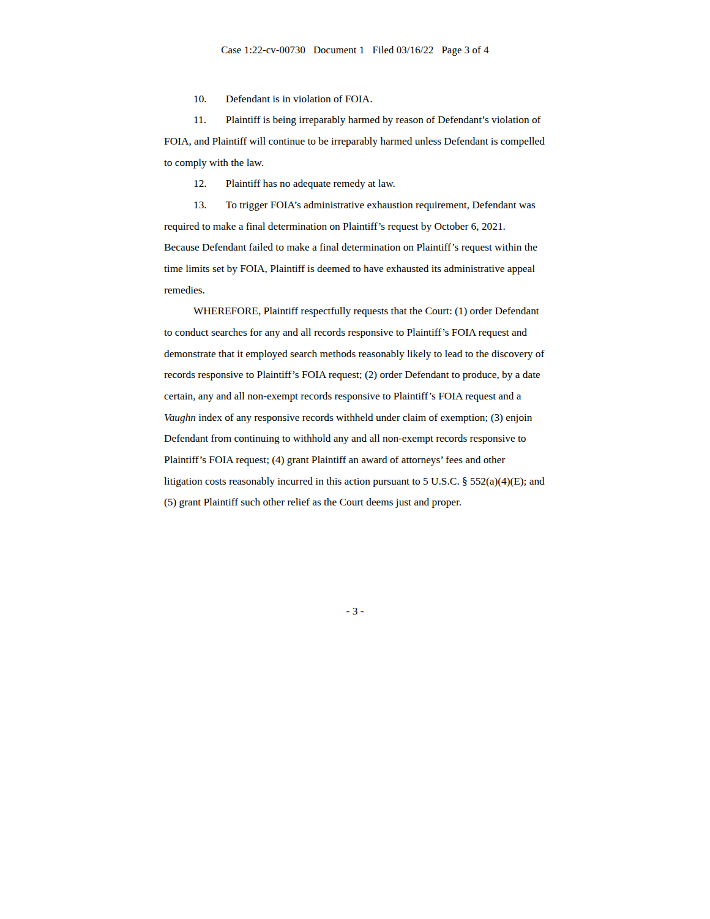Case 1:22-cv-00730 Document 1 Filed 03/16/22 Page 3 of 4
10. Defendant is in violation of FOIA.
11. Plaintiff is being irreparably harmed by reason of Defendant’s violation of FOIA, and Plaintiff will continue to be irreparably harmed unless Defendant is compelled to comply with the law.
12. Plaintiff has no adequate remedy at law.
13. To trigger FOIA’s administrative exhaustion requirement, Defendant was required to make a final determination on Plaintiff’s request by October 6, 2021. Because Defendant failed to make a final determination on Plaintiff’s request within the time limits set by FOIA, Plaintiff is deemed to have exhausted its administrative appeal remedies.
WHEREFORE, Plaintiff respectfully requests that the Court: (1) order Defendant to conduct searches for any and all records responsive to Plaintiff’s FOIA request and demonstrate that it employed search methods reasonably likely to lead to the discovery of records responsive to Plaintiff’s FOIA request; (2) order Defendant to produce, by a date certain, any and all non-exempt records responsive to Plaintiff’s FOIA request and a Vaughn index of any responsive records withheld under claim of exemption; (3) enjoin Defendant from continuing to withhold any and all non-exempt records responsive to Plaintiff’s FOIA request; (4) grant Plaintiff an award of attorneys’ fees and other litigation costs reasonably incurred in this action pursuant to 5 U.S.C. § 552(a)(4)(E); and (5) grant Plaintiff such other relief as the Court deems just and proper.
- 3 -